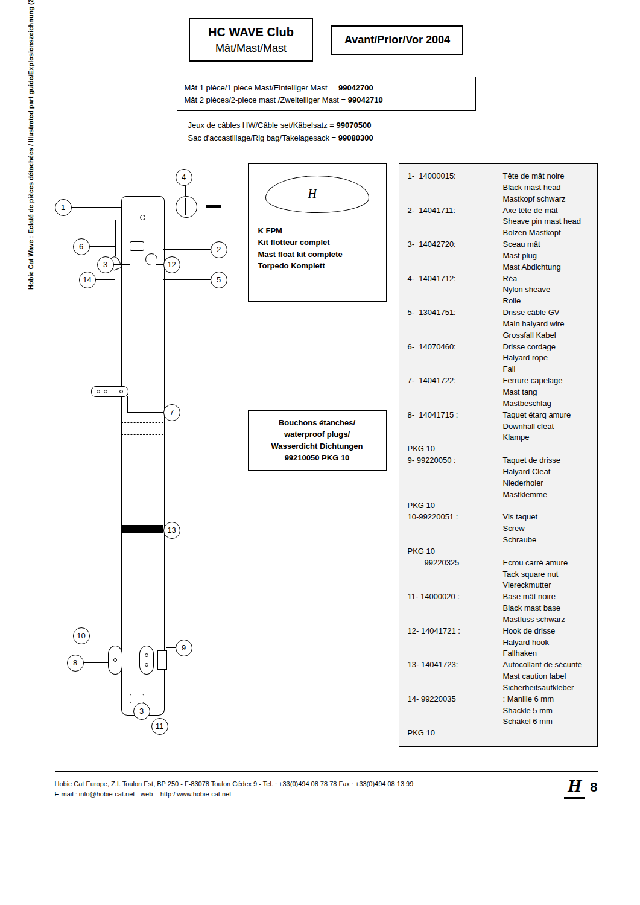Hobie Cat Wave : Eclaté de pièces détachées / Illustrated part guide/Explosionszeichnung (2007-2008)
HC WAVE Club
Mât/Mast/Mast
Avant/Prior/Vor 2004
Mât 1 pièce/1 piece Mast/Einteiliger Mast = 99042700
Mât 2 pièces/2-piece mast /Zweiteiliger Mast = 99042710
Jeux de câbles HW/Câble set/Käbelsatz = 99070500
Sac d'accastillage/Rig bag/Takelagesack = 99080300
1
4
2
6
3
12
5
14
7
13
10
8
9
3
11
H
K FPM
Kit flotteur complet
Mast float kit complete
Torpedo Komplett
Bouchons étanches/
waterproof plugs/
Wasserdicht Dichtungen
99210050 PKG 10
| 1- 14000015: | Tête de mât noire Black mast head Mastkopf schwarz |
| 2- 14041711: | Axe tête de mât Sheave pin mast head Bolzen Mastkopf |
| 3- 14042720: | Sceau mât Mast plug Mast Abdichtung |
| 4- 14041712: | Réa Nylon sheave Rolle |
| 5- 13041751: | Drisse câble GV Main halyard wire Grossfall Kabel |
| 6- 14070460: | Drisse cordage Halyard rope Fall |
| 7- 14041722: | Ferrure capelage Mast tang Mastbeschlag |
| 8- 14041715 : | Taquet étarq amure Downhall cleat Klampe |
| PKG 10 | |
| 9- 99220050 : | Taquet de drisse Halyard Cleat Niederholer Mastklemme |
| PKG 10 | |
| 10-99220051 : | Vis taquet Screw Schraube |
| PKG 10 | |
| 99220325 | Ecrou carré amure Tack square nut Viereckmutter |
| 11- 14000020 : | Base mât noire Black mast base Mastfuss schwarz |
| 12- 14041721 : | Hook de drisse Halyard hook Fallhaken |
| 13- 14041723: | Autocollant de sécurité Mast caution label Sicherheitsaufkleber |
| 14- 99220035 | : Manille 6 mm Shackle 5 mm Schäkel 6 mm |
| PKG 10 | |
Hobie Cat Europe, Z.I. Toulon Est, BP 250 - F-83078 Toulon Cédex 9 - Tel. : +33(0)494 08 78 78 Fax : +33(0)494 08 13 99
E-mail : info@hobie-cat.net - web = http:/:www.hobie-cat.net
H 8